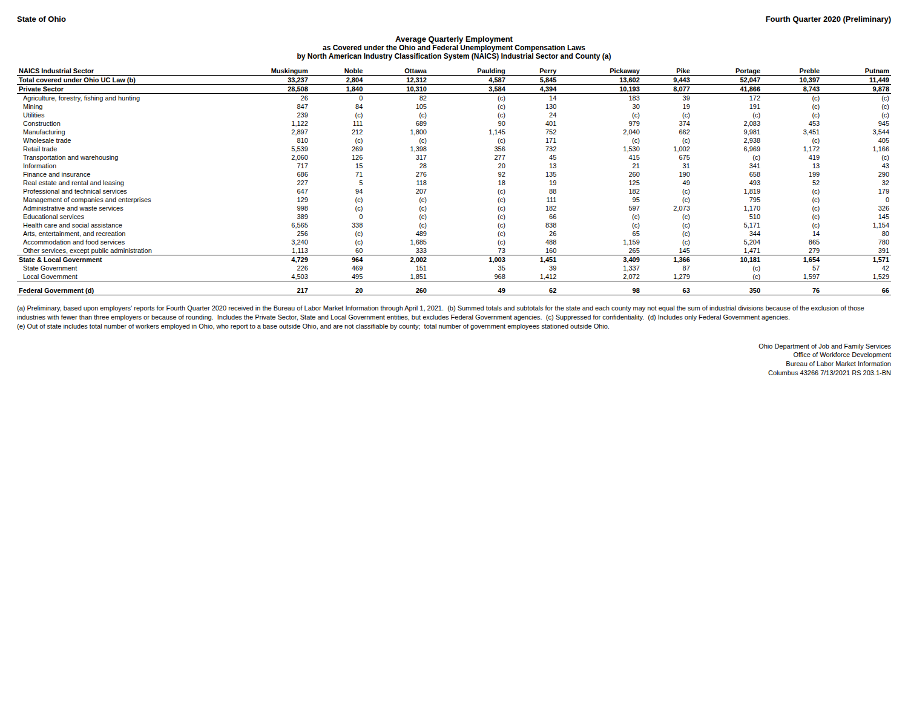State of Ohio
Fourth Quarter 2020 (Preliminary)
Average Quarterly Employment
as Covered under the Ohio and Federal Unemployment Compensation Laws
by North American Industry Classification System (NAICS) Industrial Sector and County (a)
| NAICS Industrial Sector | Muskingum | Noble | Ottawa | Paulding | Perry | Pickaway | Pike | Portage | Preble | Putnam |
| --- | --- | --- | --- | --- | --- | --- | --- | --- | --- | --- |
| Total covered under Ohio UC Law (b) | 33,237 | 2,804 | 12,312 | 4,587 | 5,845 | 13,602 | 9,443 | 52,047 | 10,397 | 11,449 |
| Private Sector | 28,508 | 1,840 | 10,310 | 3,584 | 4,394 | 10,193 | 8,077 | 41,866 | 8,743 | 9,878 |
| Agriculture, forestry, fishing and hunting | 26 | 0 | 82 | (c) | 14 | 183 | 39 | 172 | (c) | (c) |
| Mining | 847 | 84 | 105 | (c) | 130 | 30 | 19 | 191 | (c) | (c) |
| Utilities | 239 | (c) | (c) | (c) | 24 | (c) | (c) | (c) | (c) | (c) |
| Construction | 1,122 | 111 | 689 | 90 | 401 | 979 | 374 | 2,083 | 453 | 945 |
| Manufacturing | 2,897 | 212 | 1,800 | 1,145 | 752 | 2,040 | 662 | 9,981 | 3,451 | 3,544 |
| Wholesale trade | 810 | (c) | (c) | (c) | 171 | (c) | (c) | 2,938 | (c) | 405 |
| Retail trade | 5,539 | 269 | 1,398 | 356 | 732 | 1,530 | 1,002 | 6,969 | 1,172 | 1,166 |
| Transportation and warehousing | 2,060 | 126 | 317 | 277 | 45 | 415 | 675 | (c) | 419 | (c) |
| Information | 717 | 15 | 28 | 20 | 13 | 21 | 31 | 341 | 13 | 43 |
| Finance and insurance | 686 | 71 | 276 | 92 | 135 | 260 | 190 | 658 | 199 | 290 |
| Real estate and rental and leasing | 227 | 5 | 118 | 18 | 19 | 125 | 49 | 493 | 52 | 32 |
| Professional and technical services | 647 | 94 | 207 | (c) | 88 | 182 | (c) | 1,819 | (c) | 179 |
| Management of companies and enterprises | 129 | (c) | (c) | (c) | 111 | 95 | (c) | 795 | (c) | 0 |
| Administrative and waste services | 998 | (c) | (c) | (c) | 182 | 597 | 2,073 | 1,170 | (c) | 326 |
| Educational services | 389 | 0 | (c) | (c) | 66 | (c) | (c) | 510 | (c) | 145 |
| Health care and social assistance | 6,565 | 338 | (c) | (c) | 838 | (c) | (c) | 5,171 | (c) | 1,154 |
| Arts, entertainment, and recreation | 256 | (c) | 489 | (c) | 26 | 65 | (c) | 344 | 14 | 80 |
| Accommodation and food services | 3,240 | (c) | 1,685 | (c) | 488 | 1,159 | (c) | 5,204 | 865 | 780 |
| Other services, except public administration | 1,113 | 60 | 333 | 73 | 160 | 265 | 145 | 1,471 | 279 | 391 |
| State & Local Government | 4,729 | 964 | 2,002 | 1,003 | 1,451 | 3,409 | 1,366 | 10,181 | 1,654 | 1,571 |
| State Government | 226 | 469 | 151 | 35 | 39 | 1,337 | 87 | (c) | 57 | 42 |
| Local Government | 4,503 | 495 | 1,851 | 968 | 1,412 | 2,072 | 1,279 | (c) | 1,597 | 1,529 |
| Federal Government (d) | 217 | 20 | 260 | 49 | 62 | 98 | 63 | 350 | 76 | 66 |
(a) Preliminary, based upon employers' reports for Fourth Quarter 2020 received in the Bureau of Labor Market Information through April 1, 2021. (b) Summed totals and subtotals for the state and each county may not equal the sum of industrial divisions because of the exclusion of those industries with fewer than three employers or because of rounding. Includes the Private Sector, State and Local Government entities, but excludes Federal Government agencies. (c) Suppressed for confidentiality. (d) Includes only Federal Government agencies.
(e) Out of state includes total number of workers employed in Ohio, who report to a base outside Ohio, and are not classifiable by county; total number of government employees stationed outside Ohio.
Ohio Department of Job and Family Services
Office of Workforce Development
Bureau of Labor Market Information
Columbus 43266 7/13/2021 RS 203.1-BN